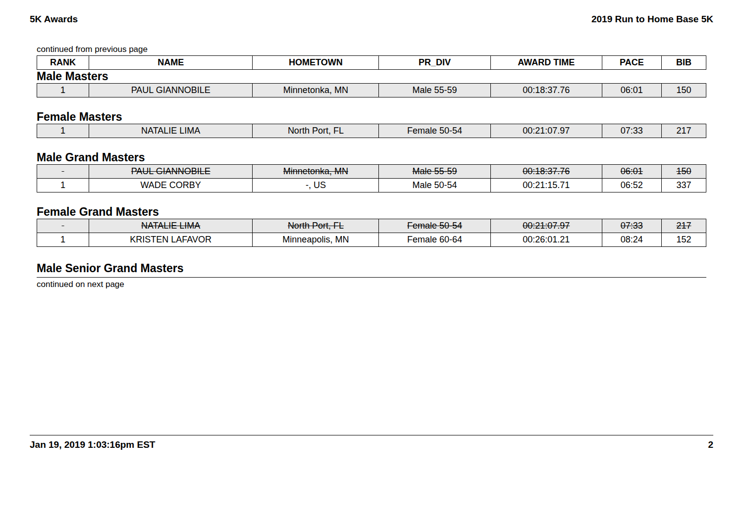5K Awards
2019 Run to Home Base 5K
continued from previous page
| RANK | NAME | HOMETOWN | PR_DIV | AWARD TIME | PACE | BIB |
| --- | --- | --- | --- | --- | --- | --- |
Male Masters
| 1 | PAUL GIANNOBILE | Minnetonka, MN | Male 55-59 | 00:18:37.76 | 06:01 | 150 |
Female Masters
| 1 | NATALIE LIMA | North Port, FL | Female 50-54 | 00:21:07.97 | 07:33 | 217 |
Male Grand Masters
| | PAUL GIANNOBILE | Minnetonka, MN | Male 55-59 | 00:18:37.76 | 06:01 | 150 |
| 1 | WADE CORBY | -, US | Male 50-54 | 00:21:15.71 | 06:52 | 337 |
Female Grand Masters
| | NATALIE LIMA | North Port, FL | Female 50-54 | 00:21:07.97 | 07:33 | 217 |
| 1 | KRISTEN LAFAVOR | Minneapolis, MN | Female 60-64 | 00:26:01.21 | 08:24 | 152 |
Male Senior Grand Masters
continued on next page
Jan 19, 2019 1:03:16pm EST
2